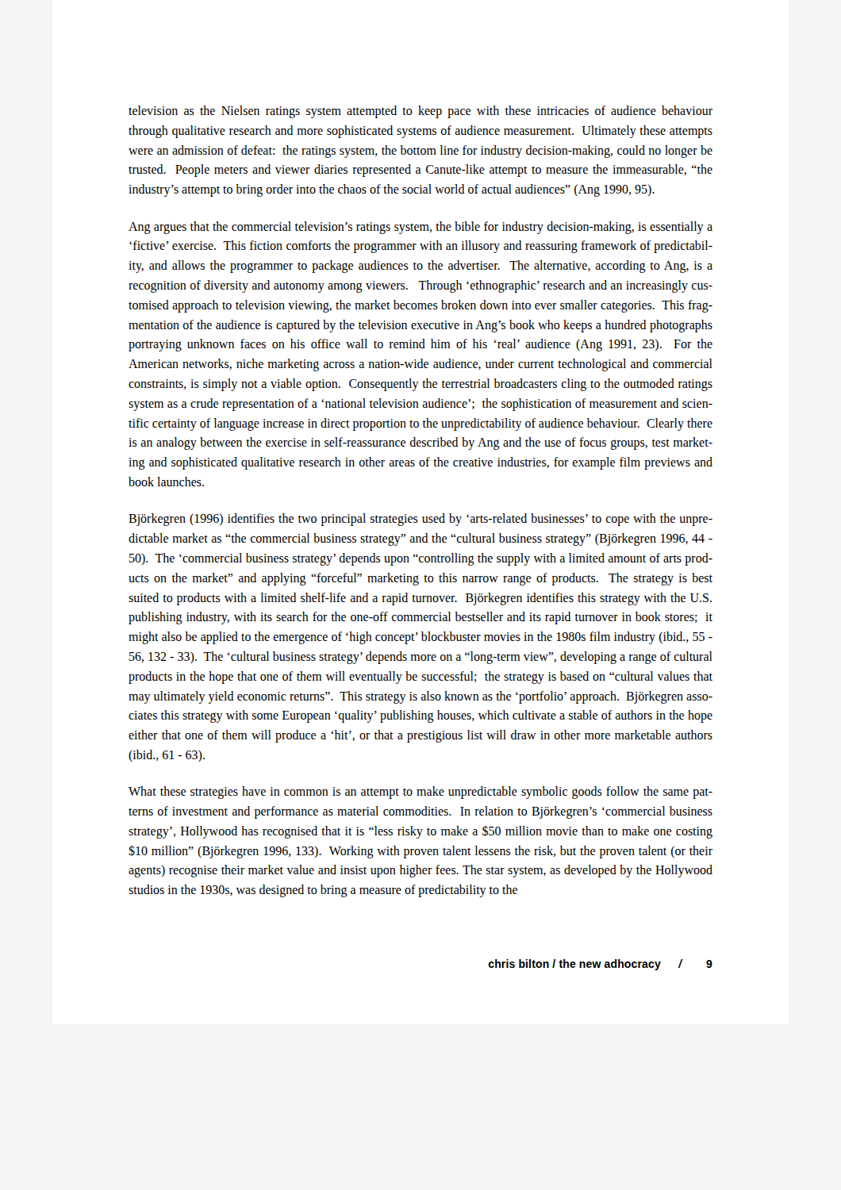television as the Nielsen ratings system attempted to keep pace with these intricacies of audience behaviour through qualitative research and more sophisticated systems of audience measurement. Ultimately these attempts were an admission of defeat: the ratings system, the bottom line for industry decision-making, could no longer be trusted. People meters and viewer diaries represented a Canute-like attempt to measure the immeasurable, “the industry’s attempt to bring order into the chaos of the social world of actual audiences” (Ang 1990, 95).
Ang argues that the commercial television’s ratings system, the bible for industry decision-making, is essentially a ‘fictive’ exercise. This fiction comforts the programmer with an illusory and reassuring framework of predictability, and allows the programmer to package audiences to the advertiser. The alternative, according to Ang, is a recognition of diversity and autonomy among viewers. Through ‘ethnographic’ research and an increasingly customised approach to television viewing, the market becomes broken down into ever smaller categories. This fragmentation of the audience is captured by the television executive in Ang’s book who keeps a hundred photographs portraying unknown faces on his office wall to remind him of his ‘real’ audience (Ang 1991, 23). For the American networks, niche marketing across a nation-wide audience, under current technological and commercial constraints, is simply not a viable option. Consequently the terrestrial broadcasters cling to the outmoded ratings system as a crude representation of a ‘national television audience’; the sophistication of measurement and scientific certainty of language increase in direct proportion to the unpredictability of audience behaviour. Clearly there is an analogy between the exercise in self-reassurance described by Ang and the use of focus groups, test marketing and sophisticated qualitative research in other areas of the creative industries, for example film previews and book launches.
Björkegren (1996) identifies the two principal strategies used by ‘arts-related businesses’ to cope with the unpredictable market as “the commercial business strategy” and the “cultural business strategy” (Björkegren 1996, 44 - 50). The ‘commercial business strategy’ depends upon “controlling the supply with a limited amount of arts products on the market” and applying “forceful” marketing to this narrow range of products. The strategy is best suited to products with a limited shelf-life and a rapid turnover. Björkegren identifies this strategy with the U.S. publishing industry, with its search for the one-off commercial bestseller and its rapid turnover in book stores; it might also be applied to the emergence of ‘high concept’ blockbuster movies in the 1980s film industry (ibid., 55 - 56, 132 - 33). The ‘cultural business strategy’ depends more on a “long-term view”, developing a range of cultural products in the hope that one of them will eventually be successful; the strategy is based on “cultural values that may ultimately yield economic returns”. This strategy is also known as the ‘portfolio’ approach. Björkegren associates this strategy with some European ‘quality’ publishing houses, which cultivate a stable of authors in the hope either that one of them will produce a ‘hit’, or that a prestigious list will draw in other more marketable authors (ibid., 61 - 63).
What these strategies have in common is an attempt to make unpredictable symbolic goods follow the same patterns of investment and performance as material commodities. In relation to Björkegren’s ‘commercial business strategy’, Hollywood has recognised that it is “less risky to make a $50 million movie than to make one costing $10 million” (Björkegren 1996, 133). Working with proven talent lessens the risk, but the proven talent (or their agents) recognise their market value and insist upon higher fees. The star system, as developed by the Hollywood studios in the 1930s, was designed to bring a measure of predictability to the
chris bilton / the new adhocracy/9